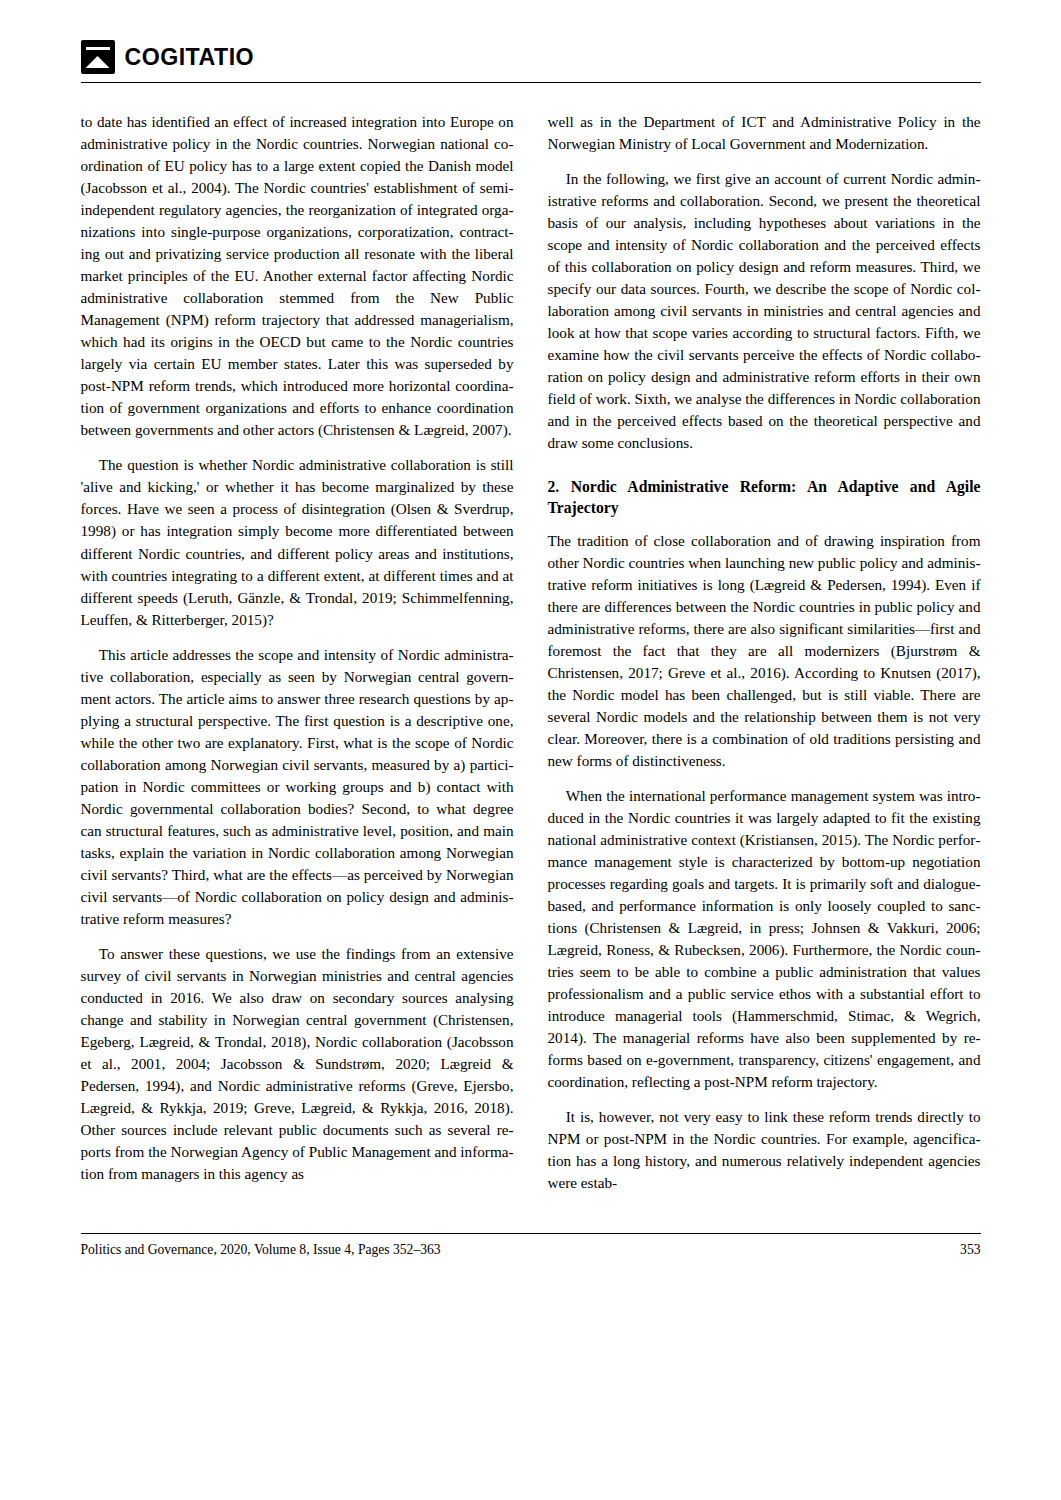COGITATIO
to date has identified an effect of increased integration into Europe on administrative policy in the Nordic countries. Norwegian national coordination of EU policy has to a large extent copied the Danish model (Jacobsson et al., 2004). The Nordic countries' establishment of semi-independent regulatory agencies, the reorganization of integrated organizations into single-purpose organizations, corporatization, contracting out and privatizing service production all resonate with the liberal market principles of the EU. Another external factor affecting Nordic administrative collaboration stemmed from the New Public Management (NPM) reform trajectory that addressed managerialism, which had its origins in the OECD but came to the Nordic countries largely via certain EU member states. Later this was superseded by post-NPM reform trends, which introduced more horizontal coordination of government organizations and efforts to enhance coordination between governments and other actors (Christensen & Lægreid, 2007).
The question is whether Nordic administrative collaboration is still 'alive and kicking,' or whether it has become marginalized by these forces. Have we seen a process of disintegration (Olsen & Sverdrup, 1998) or has integration simply become more differentiated between different Nordic countries, and different policy areas and institutions, with countries integrating to a different extent, at different times and at different speeds (Leruth, Gänzle, & Trondal, 2019; Schimmelfenning, Leuffen, & Ritterberger, 2015)?
This article addresses the scope and intensity of Nordic administrative collaboration, especially as seen by Norwegian central government actors. The article aims to answer three research questions by applying a structural perspective. The first question is a descriptive one, while the other two are explanatory. First, what is the scope of Nordic collaboration among Norwegian civil servants, measured by a) participation in Nordic committees or working groups and b) contact with Nordic governmental collaboration bodies? Second, to what degree can structural features, such as administrative level, position, and main tasks, explain the variation in Nordic collaboration among Norwegian civil servants? Third, what are the effects—as perceived by Norwegian civil servants—of Nordic collaboration on policy design and administrative reform measures?
To answer these questions, we use the findings from an extensive survey of civil servants in Norwegian ministries and central agencies conducted in 2016. We also draw on secondary sources analysing change and stability in Norwegian central government (Christensen, Egeberg, Lægreid, & Trondal, 2018), Nordic collaboration (Jacobsson et al., 2001, 2004; Jacobsson & Sundstrøm, 2020; Lægreid & Pedersen, 1994), and Nordic administrative reforms (Greve, Ejersbo, Lægreid, & Rykkja, 2019; Greve, Lægreid, & Rykkja, 2016, 2018). Other sources include relevant public documents such as several reports from the Norwegian Agency of Public Management and information from managers in this agency as
well as in the Department of ICT and Administrative Policy in the Norwegian Ministry of Local Government and Modernization.
In the following, we first give an account of current Nordic administrative reforms and collaboration. Second, we present the theoretical basis of our analysis, including hypotheses about variations in the scope and intensity of Nordic collaboration and the perceived effects of this collaboration on policy design and reform measures. Third, we specify our data sources. Fourth, we describe the scope of Nordic collaboration among civil servants in ministries and central agencies and look at how that scope varies according to structural factors. Fifth, we examine how the civil servants perceive the effects of Nordic collaboration on policy design and administrative reform efforts in their own field of work. Sixth, we analyse the differences in Nordic collaboration and in the perceived effects based on the theoretical perspective and draw some conclusions.
2. Nordic Administrative Reform: An Adaptive and Agile Trajectory
The tradition of close collaboration and of drawing inspiration from other Nordic countries when launching new public policy and administrative reform initiatives is long (Lægreid & Pedersen, 1994). Even if there are differences between the Nordic countries in public policy and administrative reforms, there are also significant similarities—first and foremost the fact that they are all modernizers (Bjurstrøm & Christensen, 2017; Greve et al., 2016). According to Knutsen (2017), the Nordic model has been challenged, but is still viable. There are several Nordic models and the relationship between them is not very clear. Moreover, there is a combination of old traditions persisting and new forms of distinctiveness.
When the international performance management system was introduced in the Nordic countries it was largely adapted to fit the existing national administrative context (Kristiansen, 2015). The Nordic performance management style is characterized by bottom-up negotiation processes regarding goals and targets. It is primarily soft and dialogue-based, and performance information is only loosely coupled to sanctions (Christensen & Lægreid, in press; Johnsen & Vakkuri, 2006; Lægreid, Roness, & Rubecksen, 2006). Furthermore, the Nordic countries seem to be able to combine a public administration that values professionalism and a public service ethos with a substantial effort to introduce managerial tools (Hammerschmid, Stimac, & Wegrich, 2014). The managerial reforms have also been supplemented by reforms based on e-government, transparency, citizens' engagement, and coordination, reflecting a post-NPM reform trajectory.
It is, however, not very easy to link these reform trends directly to NPM or post-NPM in the Nordic countries. For example, agencification has a long history, and numerous relatively independent agencies were estab-
Politics and Governance, 2020, Volume 8, Issue 4, Pages 352–363
353